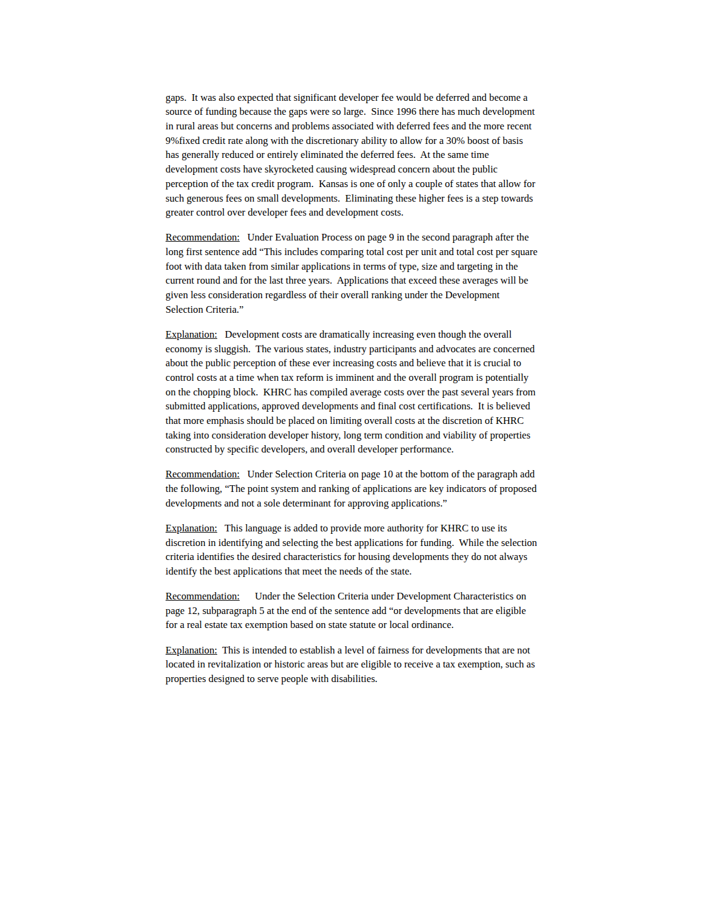gaps. It was also expected that significant developer fee would be deferred and become a source of funding because the gaps were so large. Since 1996 there has much development in rural areas but concerns and problems associated with deferred fees and the more recent 9%fixed credit rate along with the discretionary ability to allow for a 30% boost of basis has generally reduced or entirely eliminated the deferred fees. At the same time development costs have skyrocketed causing widespread concern about the public perception of the tax credit program. Kansas is one of only a couple of states that allow for such generous fees on small developments. Eliminating these higher fees is a step towards greater control over developer fees and development costs.
Recommendation: Under Evaluation Process on page 9 in the second paragraph after the long first sentence add “This includes comparing total cost per unit and total cost per square foot with data taken from similar applications in terms of type, size and targeting in the current round and for the last three years. Applications that exceed these averages will be given less consideration regardless of their overall ranking under the Development Selection Criteria.”
Explanation: Development costs are dramatically increasing even though the overall economy is sluggish. The various states, industry participants and advocates are concerned about the public perception of these ever increasing costs and believe that it is crucial to control costs at a time when tax reform is imminent and the overall program is potentially on the chopping block. KHRC has compiled average costs over the past several years from submitted applications, approved developments and final cost certifications. It is believed that more emphasis should be placed on limiting overall costs at the discretion of KHRC taking into consideration developer history, long term condition and viability of properties constructed by specific developers, and overall developer performance.
Recommendation: Under Selection Criteria on page 10 at the bottom of the paragraph add the following, “The point system and ranking of applications are key indicators of proposed developments and not a sole determinant for approving applications.”
Explanation: This language is added to provide more authority for KHRC to use its discretion in identifying and selecting the best applications for funding. While the selection criteria identifies the desired characteristics for housing developments they do not always identify the best applications that meet the needs of the state.
Recommendation: Under the Selection Criteria under Development Characteristics on page 12, subparagraph 5 at the end of the sentence add “or developments that are eligible for a real estate tax exemption based on state statute or local ordinance.
Explanation: This is intended to establish a level of fairness for developments that are not located in revitalization or historic areas but are eligible to receive a tax exemption, such as properties designed to serve people with disabilities.